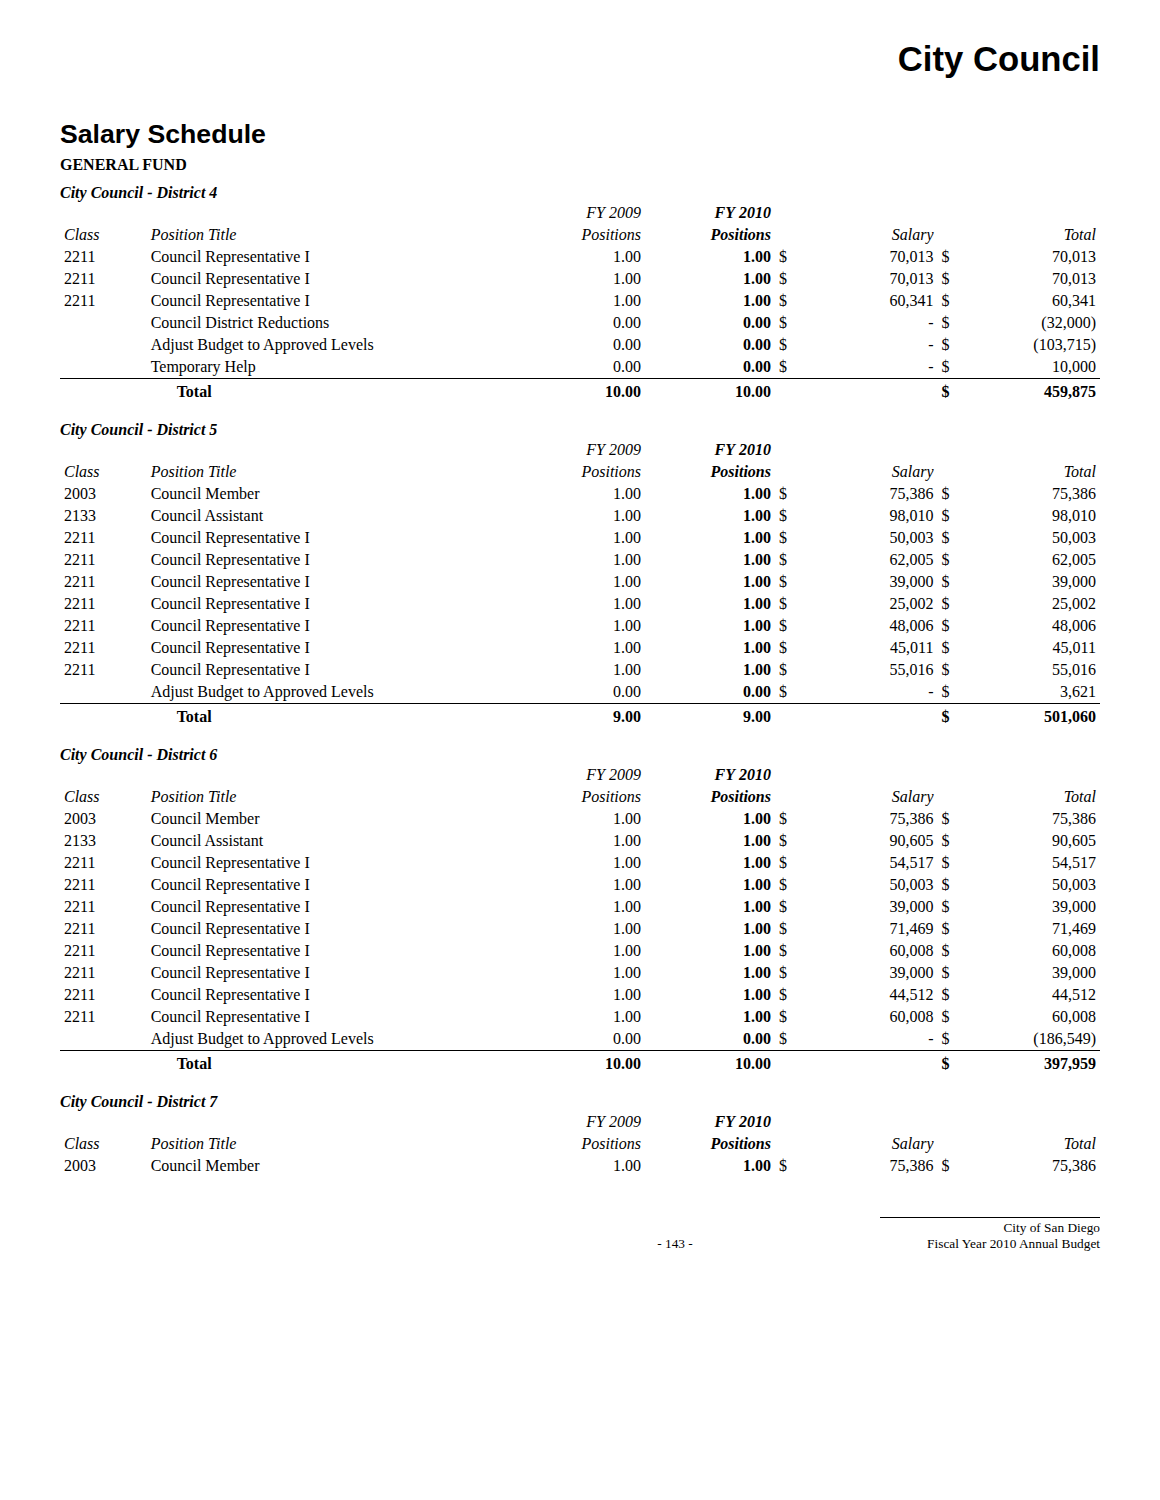City Council
Salary Schedule
GENERAL FUND
City Council - District 4
| | | FY 2009 | FY 2010 | | | | |
| --- | --- | --- | --- | --- | --- | --- | --- |
| Class | Position Title | Positions | Positions | | Salary | | Total |
| 2211 | Council Representative I | 1.00 | 1.00 | $ | 70,013 | $ | 70,013 |
| 2211 | Council Representative I | 1.00 | 1.00 | $ | 70,013 | $ | 70,013 |
| 2211 | Council Representative I | 1.00 | 1.00 | $ | 60,341 | $ | 60,341 |
| | Council District Reductions | 0.00 | 0.00 | $ | - | $ | (32,000) |
| | Adjust Budget to Approved Levels | 0.00 | 0.00 | $ | - | $ | (103,715) |
| | Temporary Help | 0.00 | 0.00 | $ | - | $ | 10,000 |
| | Total | 10.00 | 10.00 | | | $ | 459,875 |
City Council - District 5
| | | FY 2009 | FY 2010 | | | | |
| --- | --- | --- | --- | --- | --- | --- | --- |
| Class | Position Title | Positions | Positions | | Salary | | Total |
| 2003 | Council Member | 1.00 | 1.00 | $ | 75,386 | $ | 75,386 |
| 2133 | Council Assistant | 1.00 | 1.00 | $ | 98,010 | $ | 98,010 |
| 2211 | Council Representative I | 1.00 | 1.00 | $ | 50,003 | $ | 50,003 |
| 2211 | Council Representative I | 1.00 | 1.00 | $ | 62,005 | $ | 62,005 |
| 2211 | Council Representative I | 1.00 | 1.00 | $ | 39,000 | $ | 39,000 |
| 2211 | Council Representative I | 1.00 | 1.00 | $ | 25,002 | $ | 25,002 |
| 2211 | Council Representative I | 1.00 | 1.00 | $ | 48,006 | $ | 48,006 |
| 2211 | Council Representative I | 1.00 | 1.00 | $ | 45,011 | $ | 45,011 |
| 2211 | Council Representative I | 1.00 | 1.00 | $ | 55,016 | $ | 55,016 |
| | Adjust Budget to Approved Levels | 0.00 | 0.00 | $ | - | $ | 3,621 |
| | Total | 9.00 | 9.00 | | | $ | 501,060 |
City Council - District 6
| | | FY 2009 | FY 2010 | | | | |
| --- | --- | --- | --- | --- | --- | --- | --- |
| Class | Position Title | Positions | Positions | | Salary | | Total |
| 2003 | Council Member | 1.00 | 1.00 | $ | 75,386 | $ | 75,386 |
| 2133 | Council Assistant | 1.00 | 1.00 | $ | 90,605 | $ | 90,605 |
| 2211 | Council Representative I | 1.00 | 1.00 | $ | 54,517 | $ | 54,517 |
| 2211 | Council Representative I | 1.00 | 1.00 | $ | 50,003 | $ | 50,003 |
| 2211 | Council Representative I | 1.00 | 1.00 | $ | 39,000 | $ | 39,000 |
| 2211 | Council Representative I | 1.00 | 1.00 | $ | 71,469 | $ | 71,469 |
| 2211 | Council Representative I | 1.00 | 1.00 | $ | 60,008 | $ | 60,008 |
| 2211 | Council Representative I | 1.00 | 1.00 | $ | 39,000 | $ | 39,000 |
| 2211 | Council Representative I | 1.00 | 1.00 | $ | 44,512 | $ | 44,512 |
| 2211 | Council Representative I | 1.00 | 1.00 | $ | 60,008 | $ | 60,008 |
| | Adjust Budget to Approved Levels | 0.00 | 0.00 | $ | - | $ | (186,549) |
| | Total | 10.00 | 10.00 | | | $ | 397,959 |
City Council - District 7
| | | FY 2009 | FY 2010 | | | | |
| --- | --- | --- | --- | --- | --- | --- | --- |
| Class | Position Title | Positions | Positions | | Salary | | Total |
| 2003 | Council Member | 1.00 | 1.00 | $ | 75,386 | $ | 75,386 |
- 143 -
City of San Diego
Fiscal Year 2010 Annual Budget